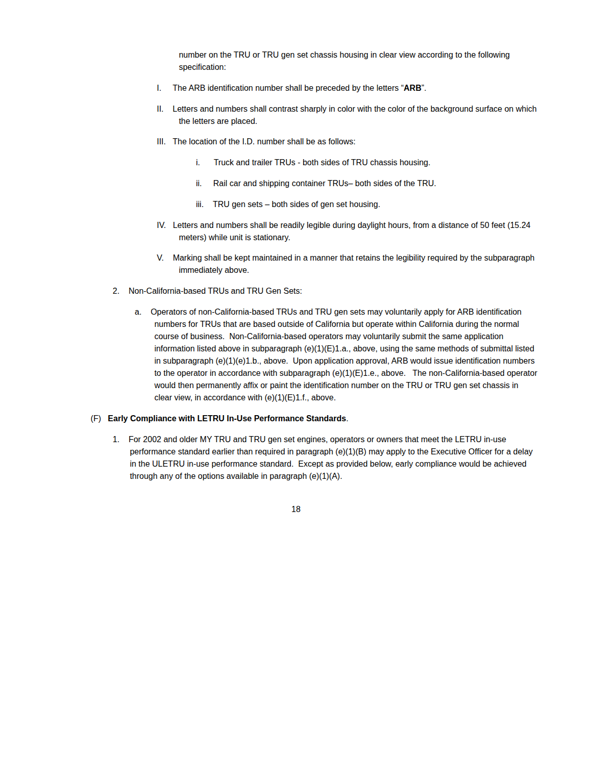number on the TRU or TRU gen set chassis housing in clear view according to the following specification:
I. The ARB identification number shall be preceded by the letters “ARB”.
II. Letters and numbers shall contrast sharply in color with the color of the background surface on which the letters are placed.
III. The location of the I.D. number shall be as follows:
i. Truck and trailer TRUs - both sides of TRU chassis housing.
ii. Rail car and shipping container TRUs– both sides of the TRU.
iii. TRU gen sets – both sides of gen set housing.
IV. Letters and numbers shall be readily legible during daylight hours, from a distance of 50 feet (15.24 meters) while unit is stationary.
V. Marking shall be kept maintained in a manner that retains the legibility required by the subparagraph immediately above.
2. Non-California-based TRUs and TRU Gen Sets:
a. Operators of non-California-based TRUs and TRU gen sets may voluntarily apply for ARB identification numbers for TRUs that are based outside of California but operate within California during the normal course of business. Non-California-based operators may voluntarily submit the same application information listed above in subparagraph (e)(1)(E)1.a., above, using the same methods of submittal listed in subparagraph (e)(1)(e)1.b., above. Upon application approval, ARB would issue identification numbers to the operator in accordance with subparagraph (e)(1)(E)1.e., above. The non-California-based operator would then permanently affix or paint the identification number on the TRU or TRU gen set chassis in clear view, in accordance with (e)(1)(E)1.f., above.
(F) Early Compliance with LETRU In-Use Performance Standards.
1. For 2002 and older MY TRU and TRU gen set engines, operators or owners that meet the LETRU in-use performance standard earlier than required in paragraph (e)(1)(B) may apply to the Executive Officer for a delay in the ULETRU in-use performance standard. Except as provided below, early compliance would be achieved through any of the options available in paragraph (e)(1)(A).
18